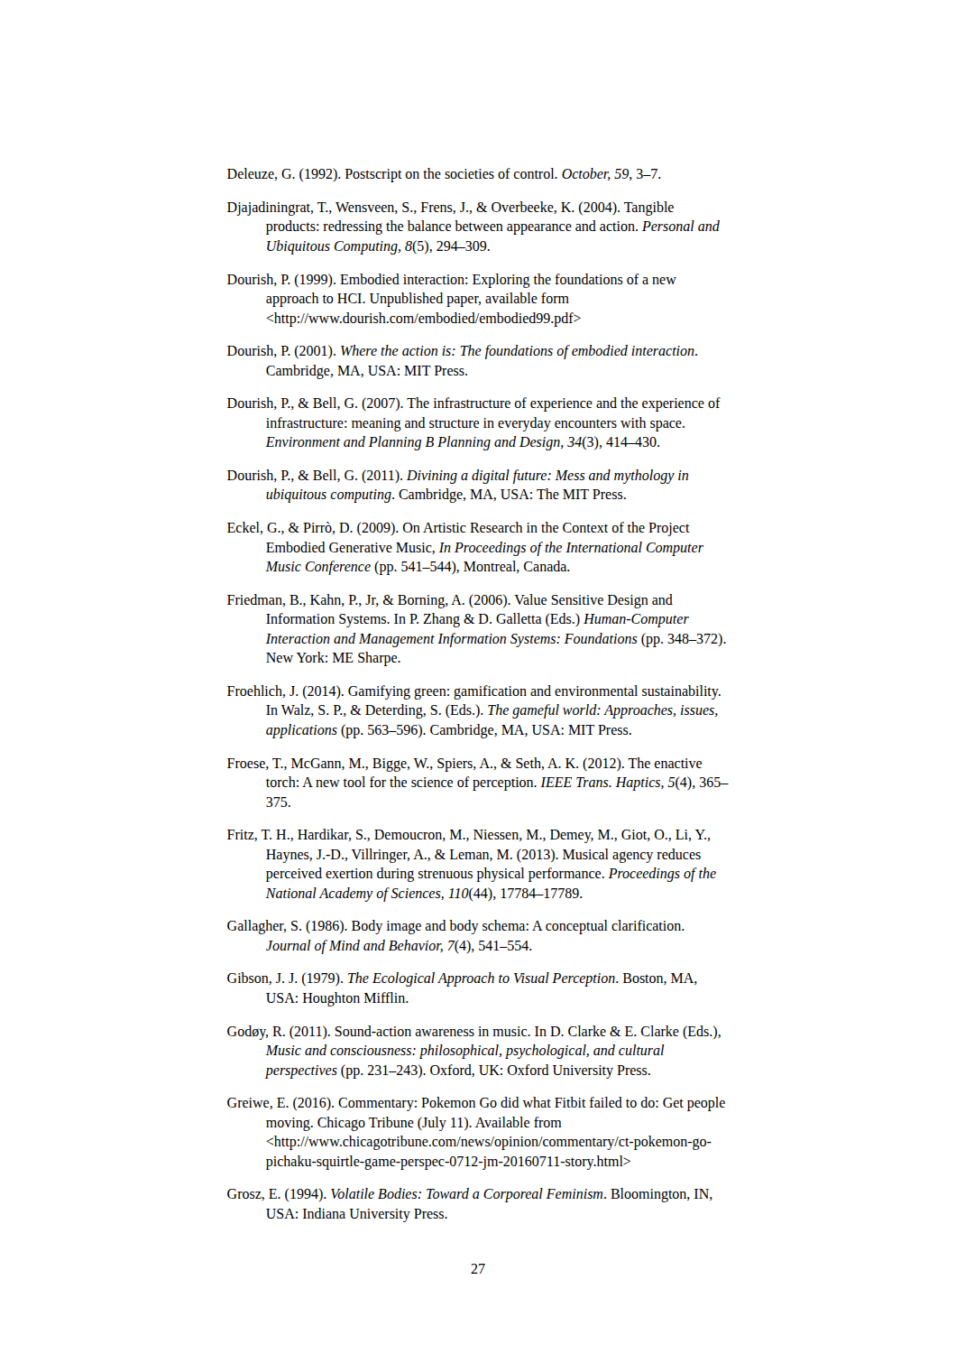Deleuze, G. (1992). Postscript on the societies of control. October, 59, 3–7.
Djajadiningrat, T., Wensveen, S., Frens, J., & Overbeeke, K. (2004). Tangible products: redressing the balance between appearance and action. Personal and Ubiquitous Computing, 8(5), 294–309.
Dourish, P. (1999). Embodied interaction: Exploring the foundations of a new approach to HCI. Unpublished paper, available form <http://www.dourish.com/embodied/embodied99.pdf>
Dourish, P. (2001). Where the action is: The foundations of embodied interaction. Cambridge, MA, USA: MIT Press.
Dourish, P., & Bell, G. (2007). The infrastructure of experience and the experience of infrastructure: meaning and structure in everyday encounters with space. Environment and Planning B Planning and Design, 34(3), 414–430.
Dourish, P., & Bell, G. (2011). Divining a digital future: Mess and mythology in ubiquitous computing. Cambridge, MA, USA: The MIT Press.
Eckel, G., & Pirrò, D. (2009). On Artistic Research in the Context of the Project Embodied Generative Music, In Proceedings of the International Computer Music Conference (pp. 541–544), Montreal, Canada.
Friedman, B., Kahn, P., Jr, & Borning, A. (2006). Value Sensitive Design and Information Systems. In P. Zhang & D. Galletta (Eds.) Human-Computer Interaction and Management Information Systems: Foundations (pp. 348–372). New York: ME Sharpe.
Froehlich, J. (2014). Gamifying green: gamification and environmental sustainability. In Walz, S. P., & Deterding, S. (Eds.). The gameful world: Approaches, issues, applications (pp. 563–596). Cambridge, MA, USA: MIT Press.
Froese, T., McGann, M., Bigge, W., Spiers, A., & Seth, A. K. (2012). The enactive torch: A new tool for the science of perception. IEEE Trans. Haptics, 5(4), 365–375.
Fritz, T. H., Hardikar, S., Demoucron, M., Niessen, M., Demey, M., Giot, O., Li, Y., Haynes, J.-D., Villringer, A., & Leman, M. (2013). Musical agency reduces perceived exertion during strenuous physical performance. Proceedings of the National Academy of Sciences, 110(44), 17784–17789.
Gallagher, S. (1986). Body image and body schema: A conceptual clarification. Journal of Mind and Behavior, 7(4), 541–554.
Gibson, J. J. (1979). The Ecological Approach to Visual Perception. Boston, MA, USA: Houghton Mifflin.
Godøy, R. (2011). Sound-action awareness in music. In D. Clarke & E. Clarke (Eds.), Music and consciousness: philosophical, psychological, and cultural perspectives (pp. 231–243). Oxford, UK: Oxford University Press.
Greiwe, E. (2016). Commentary: Pokemon Go did what Fitbit failed to do: Get people moving. Chicago Tribune (July 11). Available from <http://www.chicagotribune.com/news/opinion/commentary/ct-pokemon-go-pichaku-squirtle-game-perspec-0712-jm-20160711-story.html>
Grosz, E. (1994). Volatile Bodies: Toward a Corporeal Feminism. Bloomington, IN, USA: Indiana University Press.
27